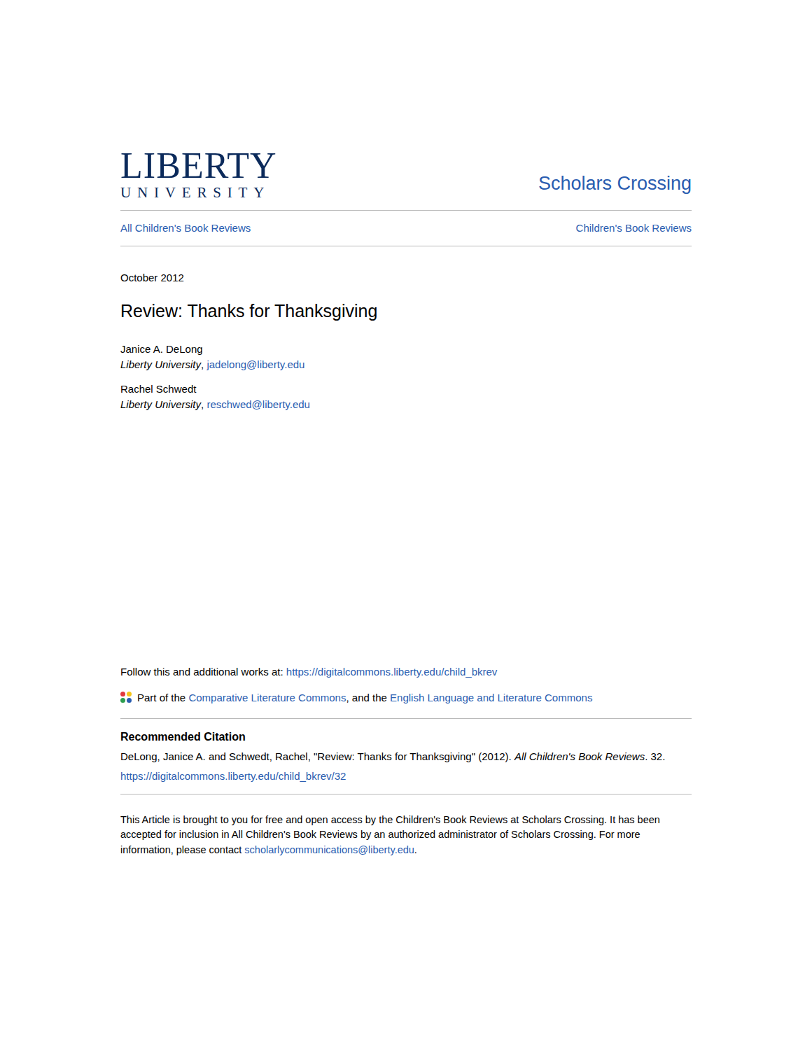LIBERTY
UNIVERSITY
Scholars Crossing
All Children's Book Reviews Children's Book Reviews
October 2012
Review: Thanks for Thanksgiving
Janice A. DeLong Liberty University, jadelong@liberty.edu
Rachel Schwedt Liberty University, reschwed@liberty.edu
Follow this and additional works at: https://digitalcommons.liberty.edu/child_bkrev
Part of the Comparative Literature Commons, and the English Language and Literature Commons
Recommended Citation
DeLong, Janice A. and Schwedt, Rachel, "Review: Thanks for Thanksgiving" (2012). All Children's Book Reviews. 32.
https://digitalcommons.liberty.edu/child_bkrev/32
This Article is brought to you for free and open access by the Children's Book Reviews at Scholars Crossing. It has been accepted for inclusion in All Children's Book Reviews by an authorized administrator of Scholars Crossing. For more information, please contact scholarlycommunications@liberty.edu.